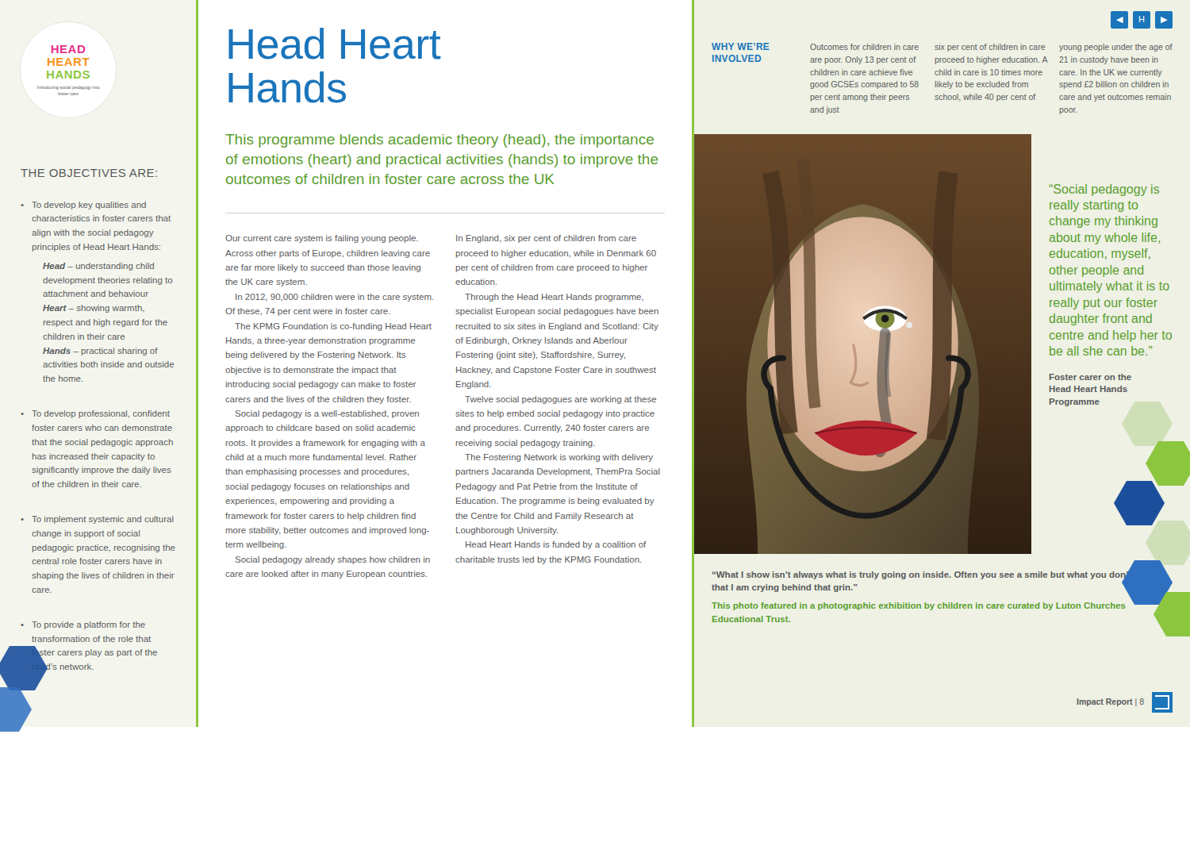HEAD
HEART
HANDS
Introducing social pedagogy into foster care
THE OBJECTIVES ARE:
To develop key qualities and characteristics in foster carers that align with the social pedagogy principles of Head Heart Hands:
Head – understanding child development theories relating to attachment and behaviour
Heart – showing warmth, respect and high regard for the children in their care
Hands – practical sharing of activities both inside and outside the home.
To develop professional, confident foster carers who can demonstrate that the social pedagogic approach has increased their capacity to significantly improve the daily lives of the children in their care.
To implement systemic and cultural change in support of social pedagogic practice, recognising the central role foster carers have in shaping the lives of children in their care.
To provide a platform for the transformation of the role that foster carers play as part of the child’s network.
Head Heart
Hands
This programme blends academic theory (head), the importance of emotions (heart) and practical activities (hands) to improve the outcomes of children in foster care across the UK
Our current care system is failing young people. Across other parts of Europe, children leaving care are far more likely to succeed than those leaving the UK care system.
In 2012, 90,000 children were in the care system. Of these, 74 per cent were in foster care.
The KPMG Foundation is co-funding Head Heart Hands, a three-year demonstration programme being delivered by the Fostering Network. Its objective is to demonstrate the impact that introducing social pedagogy can make to foster carers and the lives of the children they foster.
Social pedagogy is a well-established, proven approach to childcare based on solid academic roots. It provides a framework for engaging with a child at a much more fundamental level. Rather than emphasising processes and procedures, social pedagogy focuses on relationships and experiences, empowering and providing a framework for foster carers to help children find more stability, better outcomes and improved long-term wellbeing.
Social pedagogy already shapes how children in care are looked after in many European countries. In England, six per cent of children from care proceed to higher education, while in Denmark 60 per cent of children from care proceed to higher education.
Through the Head Heart Hands programme, specialist European social pedagogues have been recruited to six sites in England and Scotland: City of Edinburgh, Orkney Islands and Aberlour Fostering (joint site), Staffordshire, Surrey, Hackney, and Capstone Foster Care in southwest England.
Twelve social pedagogues are working at these sites to help embed social pedagogy into practice and procedures. Currently, 240 foster carers are receiving social pedagogy training.
The Fostering Network is working with delivery partners Jacaranda Development, ThemPra Social Pedagogy and Pat Petrie from the Institute of Education. The programme is being evaluated by the Centre for Child and Family Research at Loughborough University.
Head Heart Hands is funded by a coalition of charitable trusts led by the KPMG Foundation.
◀H▶
WHY WE’RE
INVOLVED
Outcomes for children in care are poor. Only 13 per cent of children in care achieve five good GCSEs compared to 58 per cent among their peers and just
six per cent of children in care proceed to higher education. A child in care is 10 times more likely to be excluded from school, while 40 per cent of
young people under the age of 21 in custody have been in care. In the UK we currently spend £2 billion on children in care and yet outcomes remain poor.
“Social pedagogy is really starting to change my thinking about my whole life, education, myself, other people and ultimately what it is to really put our foster daughter front and centre and help her to be all she can be.”
Foster carer on the
Head Heart Hands
Programme
“What I show isn’t always what is truly going on inside. Often you see a smile but what you don’t see is that I am crying behind that grin.” This photo featured in a photographic exhibition by children in care curated by Luton Churches Educational Trust.
Impact Report | 8